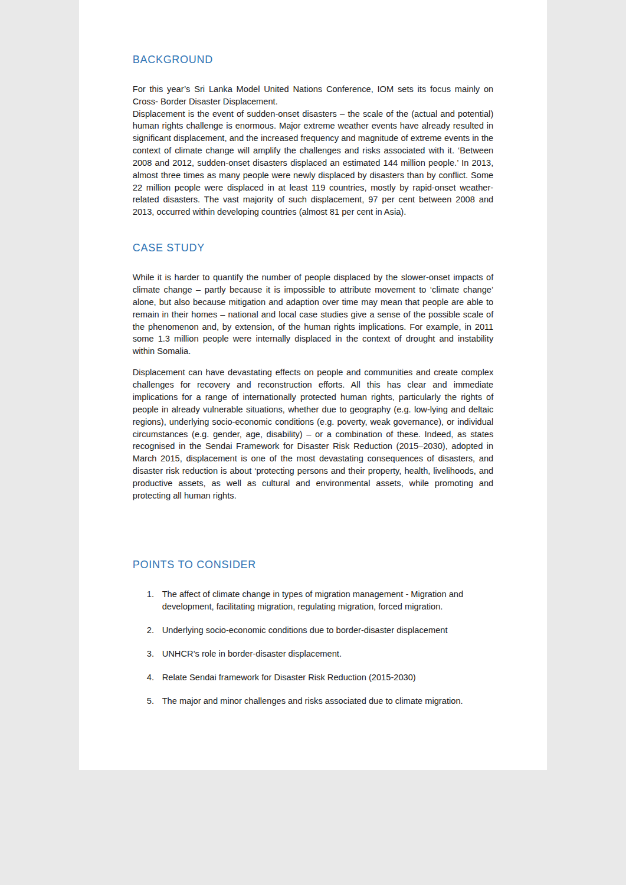Background
For this year’s Sri Lanka Model United Nations Conference, IOM sets its focus mainly on Cross- Border Disaster Displacement.
Displacement is the event of sudden-onset disasters – the scale of the (actual and potential) human rights challenge is enormous. Major extreme weather events have already resulted in significant displacement, and the increased frequency and magnitude of extreme events in the context of climate change will amplify the challenges and risks associated with it. ‘Between 2008 and 2012, sudden-onset disasters displaced an estimated 144 million people.’ In 2013, almost three times as many people were newly displaced by disasters than by conflict. Some 22 million people were displaced in at least 119 countries, mostly by rapid-onset weather-related disasters. The vast majority of such displacement, 97 per cent between 2008 and 2013, occurred within developing countries (almost 81 per cent in Asia).
Case Study
While it is harder to quantify the number of people displaced by the slower-onset impacts of climate change – partly because it is impossible to attribute movement to ‘climate change’ alone, but also because mitigation and adaption over time may mean that people are able to remain in their homes – national and local case studies give a sense of the possible scale of the phenomenon and, by extension, of the human rights implications. For example, in 2011 some 1.3 million people were internally displaced in the context of drought and instability within Somalia.
Displacement can have devastating effects on people and communities and create complex challenges for recovery and reconstruction efforts. All this has clear and immediate implications for a range of internationally protected human rights, particularly the rights of people in already vulnerable situations, whether due to geography (e.g. low-lying and deltaic regions), underlying socio-economic conditions (e.g. poverty, weak governance), or individual circumstances (e.g. gender, age, disability) – or a combination of these. Indeed, as states recognised in the Sendai Framework for Disaster Risk Reduction (2015–2030), adopted in March 2015, displacement is one of the most devastating consequences of disasters, and disaster risk reduction is about ‘protecting persons and their property, health, livelihoods, and productive assets, as well as cultural and environmental assets, while promoting and protecting all human rights.
Points to Consider
The affect of climate change in types of migration management - Migration and development, facilitating migration, regulating migration, forced migration.
Underlying socio-economic conditions due to border-disaster displacement
UNHCR’s role in border-disaster displacement.
Relate Sendai framework for Disaster Risk Reduction (2015-2030)
The major and minor challenges and risks associated due to climate migration.